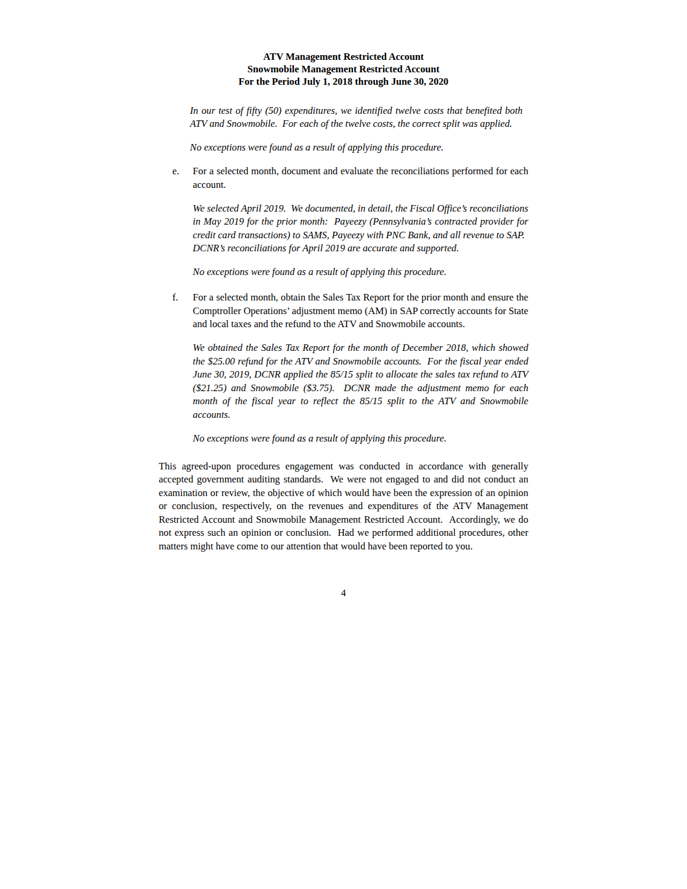ATV Management Restricted Account
Snowmobile Management Restricted Account
For the Period July 1, 2018 through June 30, 2020
In our test of fifty (50) expenditures, we identified twelve costs that benefited both ATV and Snowmobile. For each of the twelve costs, the correct split was applied.
No exceptions were found as a result of applying this procedure.
e.
For a selected month, document and evaluate the reconciliations performed for each account.
We selected April 2019. We documented, in detail, the Fiscal Office’s reconciliations in May 2019 for the prior month: Payeezy (Pennsylvania’s contracted provider for credit card transactions) to SAMS, Payeezy with PNC Bank, and all revenue to SAP.
DCNR’s reconciliations for April 2019 are accurate and supported.
No exceptions were found as a result of applying this procedure.
f.
For a selected month, obtain the Sales Tax Report for the prior month and ensure the Comptroller Operations’ adjustment memo (AM) in SAP correctly accounts for State and local taxes and the refund to the ATV and Snowmobile accounts.
We obtained the Sales Tax Report for the month of December 2018, which showed the $25.00 refund for the ATV and Snowmobile accounts. For the fiscal year ended June 30, 2019, DCNR applied the 85/15 split to allocate the sales tax refund to ATV ($21.25) and Snowmobile ($3.75). DCNR made the adjustment memo for each month of the fiscal year to reflect the 85/15 split to the ATV and Snowmobile accounts.
No exceptions were found as a result of applying this procedure.
This agreed-upon procedures engagement was conducted in accordance with generally accepted government auditing standards. We were not engaged to and did not conduct an examination or review, the objective of which would have been the expression of an opinion or conclusion, respectively, on the revenues and expenditures of the ATV Management Restricted Account and Snowmobile Management Restricted Account. Accordingly, we do not express such an opinion or conclusion. Had we performed additional procedures, other matters might have come to our attention that would have been reported to you.
4